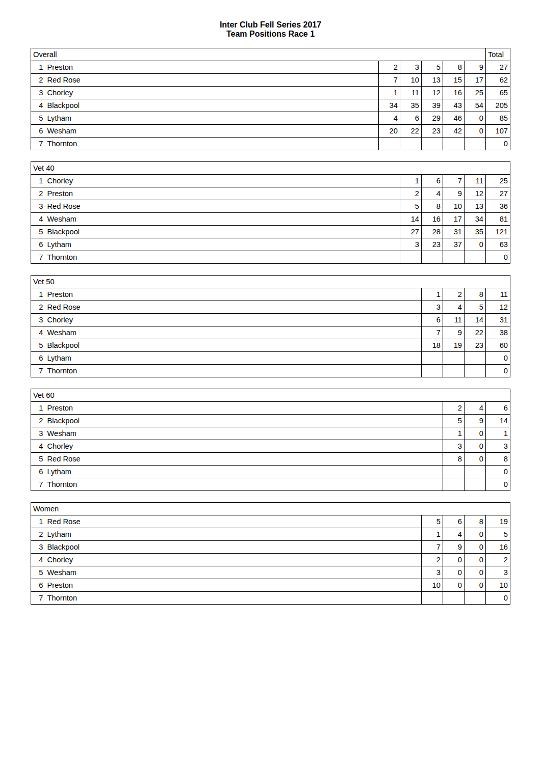Inter Club Fell Series 2017
Team Positions Race 1
| Overall | Total |
| 1 | Preston | 2 | 3 | 5 | 8 | 9 | 27 |
| 2 | Red Rose | 7 | 10 | 13 | 15 | 17 | 62 |
| 3 | Chorley | 1 | 11 | 12 | 16 | 25 | 65 |
| 4 | Blackpool | 34 | 35 | 39 | 43 | 54 | 205 |
| 5 | Lytham | 4 | 6 | 29 | 46 | 0 | 85 |
| 6 | Wesham | 20 | 22 | 23 | 42 | 0 | 107 |
| 7 | Thornton | | | | | | 0 |
| Vet 40 |
| 1 | Chorley | 1 | 6 | 7 | 11 | 25 |
| 2 | Preston | 2 | 4 | 9 | 12 | 27 |
| 3 | Red Rose | 5 | 8 | 10 | 13 | 36 |
| 4 | Wesham | 14 | 16 | 17 | 34 | 81 |
| 5 | Blackpool | 27 | 28 | 31 | 35 | 121 |
| 6 | Lytham | 3 | 23 | 37 | 0 | 63 |
| 7 | Thornton | | | | | 0 |
| Vet 50 |
| 1 | Preston | 1 | 2 | 8 | 11 |
| 2 | Red Rose | 3 | 4 | 5 | 12 |
| 3 | Chorley | 6 | 11 | 14 | 31 |
| 4 | Wesham | 7 | 9 | 22 | 38 |
| 5 | Blackpool | 18 | 19 | 23 | 60 |
| 6 | Lytham | | | | 0 |
| 7 | Thornton | | | | 0 |
| Vet 60 |
| 1 | Preston | 2 | 4 | 6 |
| 2 | Blackpool | 5 | 9 | 14 |
| 3 | Wesham | 1 | 0 | 1 |
| 4 | Chorley | 3 | 0 | 3 |
| 5 | Red Rose | 8 | 0 | 8 |
| 6 | Lytham | | | 0 |
| 7 | Thornton | | | 0 |
| Women |
| 1 | Red Rose | 5 | 6 | 8 | 19 |
| 2 | Lytham | 1 | 4 | 0 | 5 |
| 3 | Blackpool | 7 | 9 | 0 | 16 |
| 4 | Chorley | 2 | 0 | 0 | 2 |
| 5 | Wesham | 3 | 0 | 0 | 3 |
| 6 | Preston | 10 | 0 | 0 | 10 |
| 7 | Thornton | | | | 0 |